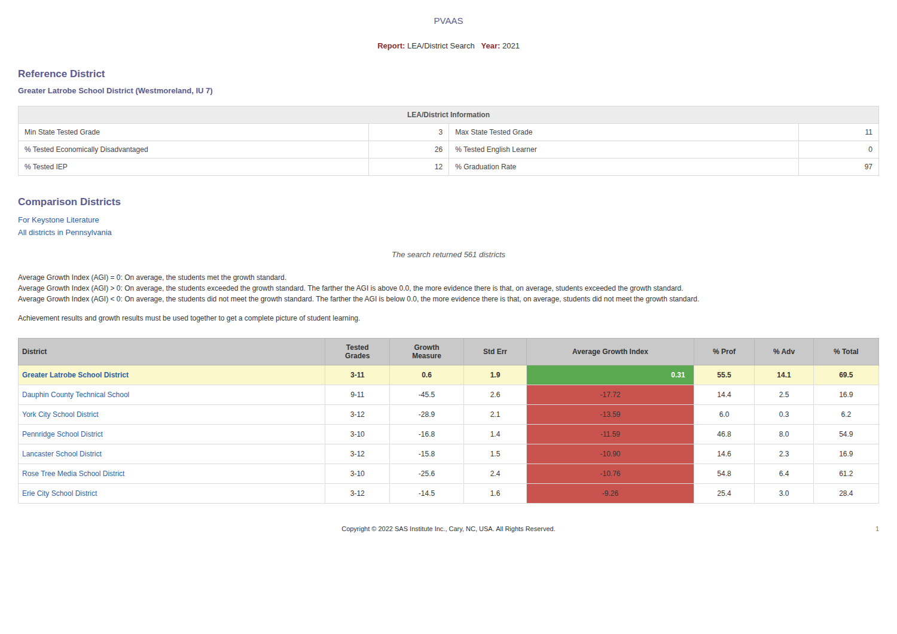PVAAS
Report: LEA/District Search Year: 2021
Reference District
Greater Latrobe School District (Westmoreland, IU 7)
| LEA/District Information |
| --- |
| Min State Tested Grade | 3 | Max State Tested Grade | 11 |
| % Tested Economically Disadvantaged | 26 | % Tested English Learner | 0 |
| % Tested IEP | 12 | % Graduation Rate | 97 |
Comparison Districts
For Keystone Literature
All districts in Pennsylvania
The search returned 561 districts
Average Growth Index (AGI) = 0: On average, the students met the growth standard.
Average Growth Index (AGI) > 0: On average, the students exceeded the growth standard. The farther the AGI is above 0.0, the more evidence there is that, on average, students exceeded the growth standard.
Average Growth Index (AGI) < 0: On average, the students did not meet the growth standard. The farther the AGI is below 0.0, the more evidence there is that, on average, students did not meet the growth standard.
Achievement results and growth results must be used together to get a complete picture of student learning.
| District | Tested Grades | Growth Measure | Std Err | Average Growth Index | % Prof | % Adv | % Total |
| --- | --- | --- | --- | --- | --- | --- | --- |
| Greater Latrobe School District | 3-11 | 0.6 | 1.9 | 0.31 | 55.5 | 14.1 | 69.5 |
| Dauphin County Technical School | 9-11 | -45.5 | 2.6 | -17.72 | 14.4 | 2.5 | 16.9 |
| York City School District | 3-12 | -28.9 | 2.1 | -13.59 | 6.0 | 0.3 | 6.2 |
| Pennridge School District | 3-10 | -16.8 | 1.4 | -11.59 | 46.8 | 8.0 | 54.9 |
| Lancaster School District | 3-12 | -15.8 | 1.5 | -10.90 | 14.6 | 2.3 | 16.9 |
| Rose Tree Media School District | 3-10 | -25.6 | 2.4 | -10.76 | 54.8 | 6.4 | 61.2 |
| Erie City School District | 3-12 | -14.5 | 1.6 | -9.26 | 25.4 | 3.0 | 28.4 |
Copyright © 2022 SAS Institute Inc., Cary, NC, USA. All Rights Reserved. 1